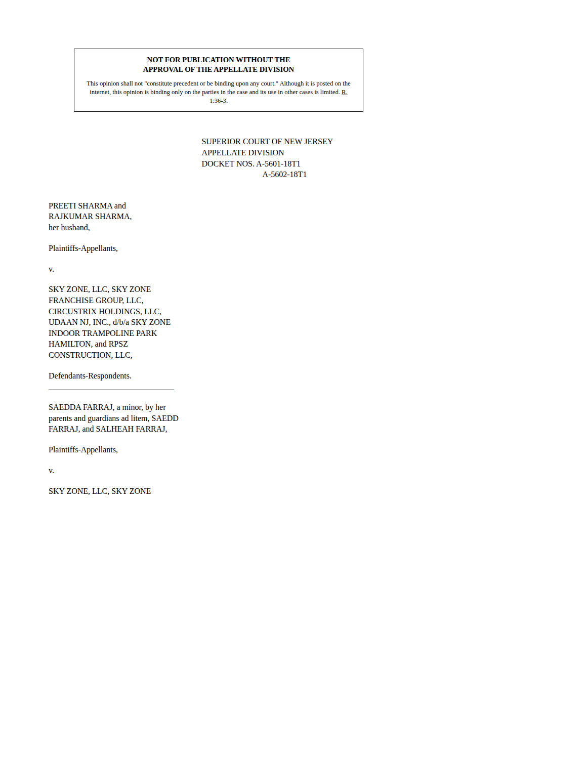NOT FOR PUBLICATION WITHOUT THE
APPROVAL OF THE APPELLATE DIVISION
This opinion shall not "constitute precedent or be binding upon any court." Although it is posted on the internet, this opinion is binding only on the parties in the case and its use in other cases is limited. R. 1:36-3.
SUPERIOR COURT OF NEW JERSEY
APPELLATE DIVISION
DOCKET NOS. A-5601-18T1
A-5602-18T1
PREETI SHARMA and
RAJKUMAR SHARMA,
her husband,
Plaintiffs-Appellants,
v.
SKY ZONE, LLC, SKY ZONE
FRANCHISE GROUP, LLC,
CIRCUSTRIX HOLDINGS, LLC,
UDAAN NJ, INC., d/b/a SKY ZONE
INDOOR TRAMPOLINE PARK
HAMILTON, and RPSZ
CONSTRUCTION, LLC,
Defendants-Respondents.
_______________________________
SAEDDA FARRAJ, a minor, by her
parents and guardians ad litem, SAEDD
FARRAJ, and SALHEAH FARRAJ,
Plaintiffs-Appellants,
v.
SKY ZONE, LLC, SKY ZONE